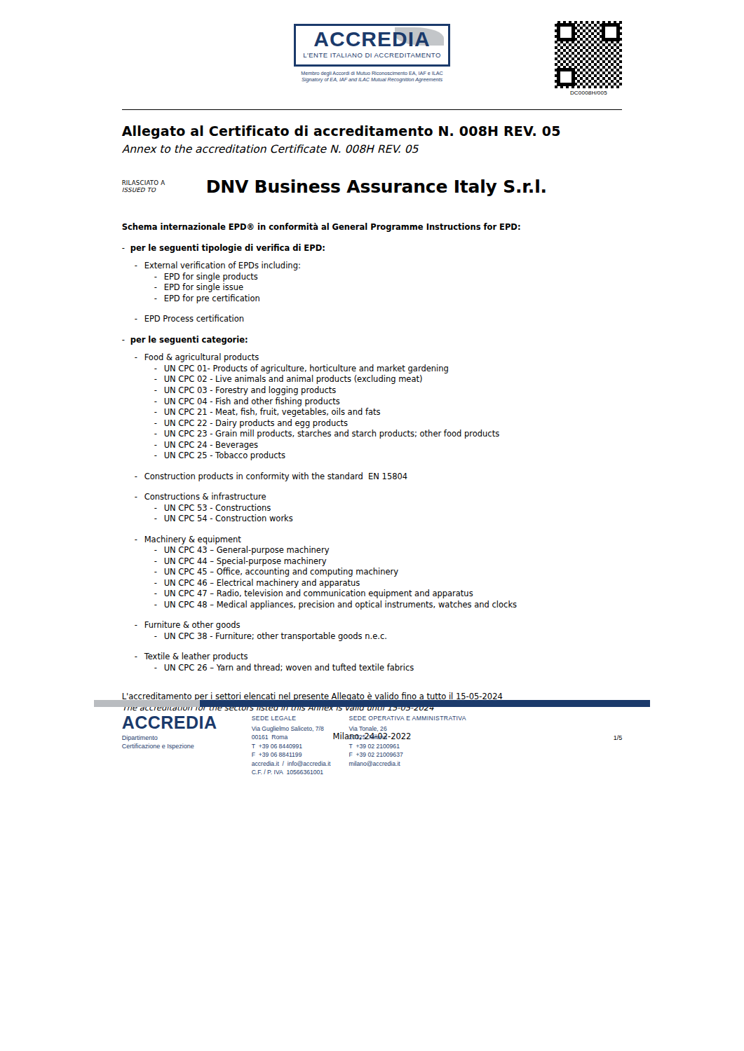ACCREDIA
L'ENTE ITALIANO DI ACCREDITAMENTO
Membro degli Accordi di Mutuo Riconoscimento EA, IAF e ILAC
Signatory of EA, IAF and ILAC Mutual Recognition Agreements
DC0008H/005
Allegato al Certificato di accreditamento N. 008H REV. 05
Annex to the accreditation Certificate N. 008H REV. 05
RILASCIATO A
ISSUED TO
DNV Business Assurance Italy S.r.l.
Schema internazionale EPD® in conformità al General Programme Instructions for EPD:
-per le seguenti tipologie di verifica di EPD:
External verification of EPDs including:
EPD for single products
EPD for single issue
EPD for pre certification
EPD Process certification
-per le seguenti categorie:
Food & agricultural products
UN CPC 01- Products of agriculture, horticulture and market gardening
UN CPC 02 - Live animals and animal products (excluding meat)
UN CPC 03 - Forestry and logging products
UN CPC 04 - Fish and other fishing products
UN CPC 21 - Meat, fish, fruit, vegetables, oils and fats
UN CPC 22 - Dairy products and egg products
UN CPC 23 - Grain mill products, starches and starch products; other food products
UN CPC 24 - Beverages
UN CPC 25 - Tobacco products
Construction products in conformity with the standard EN 15804
Constructions & infrastructure
UN CPC 53 - Constructions
UN CPC 54 - Construction works
Machinery & equipment
UN CPC 43 – General-purpose machinery
UN CPC 44 – Special-purpose machinery
UN CPC 45 – Office, accounting and computing machinery
UN CPC 46 – Electrical machinery and apparatus
UN CPC 47 – Radio, television and communication equipment and apparatus
UN CPC 48 – Medical appliances, precision and optical instruments, watches and clocks
Furniture & other goods
UN CPC 38 - Furniture; other transportable goods n.e.c.
Textile & leather products
UN CPC 26 – Yarn and thread; woven and tufted textile fabrics
L'accreditamento per i settori elencati nel presente Allegato è valido fino a tutto il 15-05-2024
The accreditation for the sectors listed in this Annex is valid until 15-05-2024
Milano, 24-02-2022
ACCREDIA
Dipartimento
Certificazione e Ispezione
SEDE LEGALE
Via Guglielmo Saliceto, 7/8
00161 Roma
T +39 06 8440991
F +39 06 8841199
accredia.it / info@accredia.it
C.F. / P. IVA 10566361001
SEDE OPERATIVA E AMMINISTRATIVA
Via Tonale, 26
20125 Milano
T +39 02 2100961
F +39 02 21009637
milano@accredia.it
1/5